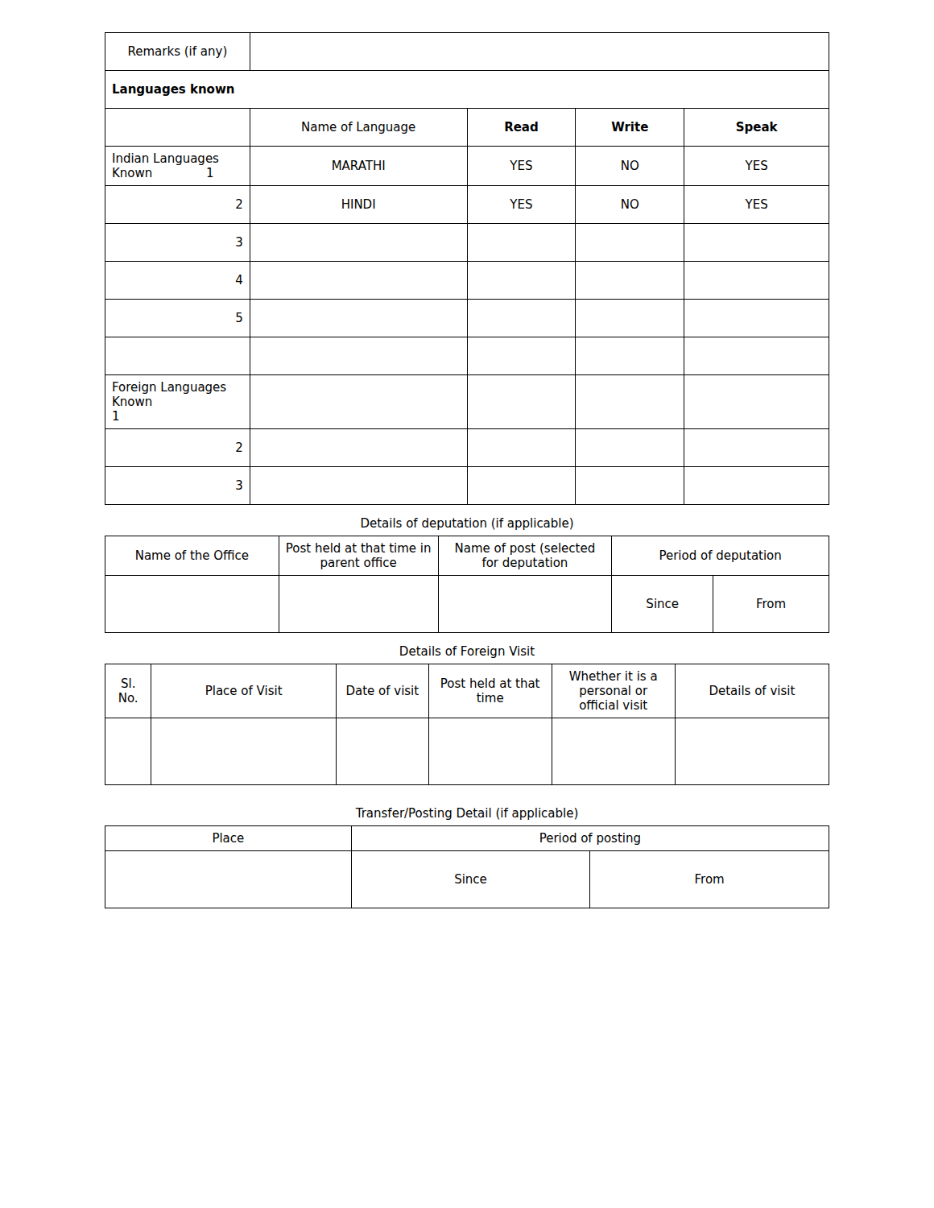| Remarks (if any) | |
| Languages known |
| | Name of Language | Read | Write | Speak |
| Indian Languages Known 1 | MARATHI | YES | NO | YES |
| 2 | HINDI | YES | NO | YES |
| 3 | | | | |
| 4 | | | | |
| 5 | | | | |
| Foreign Languages Known 1 | | | | |
| 2 | | | | |
| 3 | | | | |
Details of deputation (if applicable)
| Name of the Office | Post held at that time in parent office | Name of post (selected for deputation | Period of deputation |
| | | | Since | From |
Details of Foreign Visit
| Sl. No. | Place of Visit | Date of visit | Post held at that time | Whether it is a personal or official visit | Details of visit |
Transfer/Posting Detail (if applicable)
| Place | Period of posting |
| | Since | From |